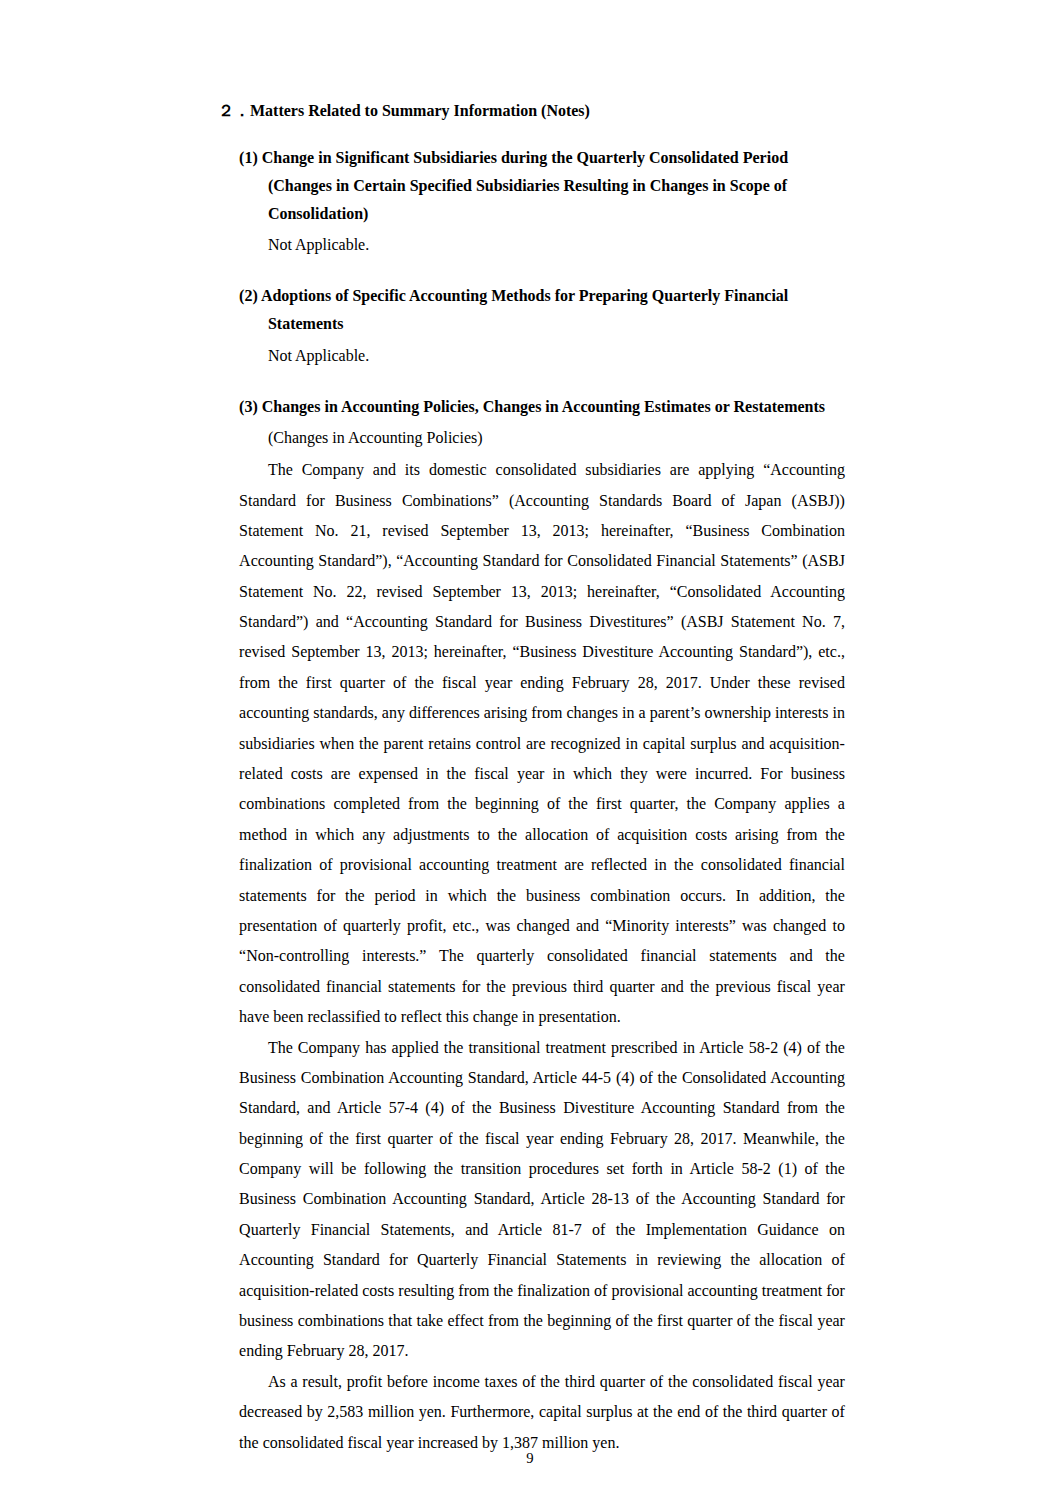２．Matters Related to Summary Information (Notes)
(1) Change in Significant Subsidiaries during the Quarterly Consolidated Period (Changes in Certain Specified Subsidiaries Resulting in Changes in Scope of Consolidation)
Not Applicable.
(2) Adoptions of Specific Accounting Methods for Preparing Quarterly Financial Statements
Not Applicable.
(3) Changes in Accounting Policies, Changes in Accounting Estimates or Restatements
(Changes in Accounting Policies)
The Company and its domestic consolidated subsidiaries are applying “Accounting Standard for Business Combinations” (Accounting Standards Board of Japan (ASBJ)) Statement No. 21, revised September 13, 2013; hereinafter, “Business Combination Accounting Standard”), “Accounting Standard for Consolidated Financial Statements” (ASBJ Statement No. 22, revised September 13, 2013; hereinafter, “Consolidated Accounting Standard”) and “Accounting Standard for Business Divestitures” (ASBJ Statement No. 7, revised September 13, 2013; hereinafter, “Business Divestiture Accounting Standard”), etc., from the first quarter of the fiscal year ending February 28, 2017. Under these revised accounting standards, any differences arising from changes in a parent’s ownership interests in subsidiaries when the parent retains control are recognized in capital surplus and acquisition-related costs are expensed in the fiscal year in which they were incurred. For business combinations completed from the beginning of the first quarter, the Company applies a method in which any adjustments to the allocation of acquisition costs arising from the finalization of provisional accounting treatment are reflected in the consolidated financial statements for the period in which the business combination occurs. In addition, the presentation of quarterly profit, etc., was changed and “Minority interests” was changed to “Non-controlling interests.” The quarterly consolidated financial statements and the consolidated financial statements for the previous third quarter and the previous fiscal year have been reclassified to reflect this change in presentation.
The Company has applied the transitional treatment prescribed in Article 58-2 (4) of the Business Combination Accounting Standard, Article 44-5 (4) of the Consolidated Accounting Standard, and Article 57-4 (4) of the Business Divestiture Accounting Standard from the beginning of the first quarter of the fiscal year ending February 28, 2017. Meanwhile, the Company will be following the transition procedures set forth in Article 58-2 (1) of the Business Combination Accounting Standard, Article 28-13 of the Accounting Standard for Quarterly Financial Statements, and Article 81-7 of the Implementation Guidance on Accounting Standard for Quarterly Financial Statements in reviewing the allocation of acquisition-related costs resulting from the finalization of provisional accounting treatment for business combinations that take effect from the beginning of the first quarter of the fiscal year ending February 28, 2017.
As a result, profit before income taxes of the third quarter of the consolidated fiscal year decreased by 2,583 million yen. Furthermore, capital surplus at the end of the third quarter of the consolidated fiscal year increased by 1,387 million yen.
9